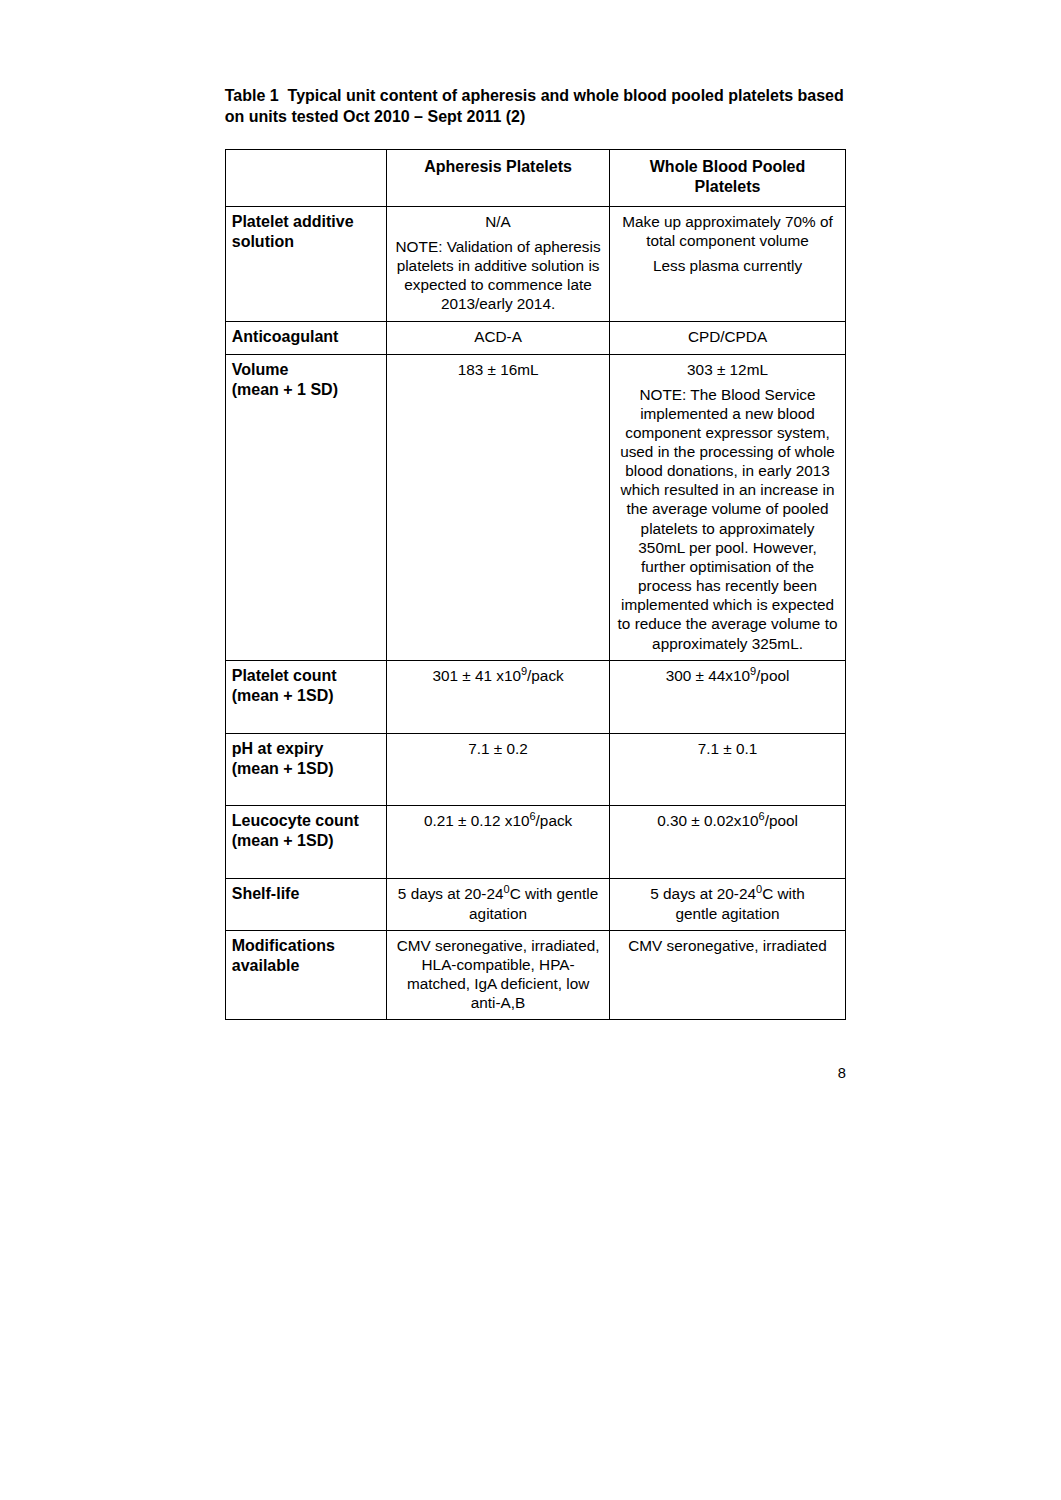Table 1 Typical unit content of apheresis and whole blood pooled platelets based on units tested Oct 2010 – Sept 2011 (2)
| | Apheresis Platelets | Whole Blood Pooled Platelets |
| --- | --- | --- |
| Platelet additive solution | N/A NOTE: Validation of apheresis platelets in additive solution is expected to commence late 2013/early 2014. | Make up approximately 70% of total component volume Less plasma currently |
| Anticoagulant | ACD-A | CPD/CPDA |
| Volume (mean + 1 SD) | 183 ± 16mL | 303 ± 12mL NOTE: The Blood Service implemented a new blood component expressor system, used in the processing of whole blood donations, in early 2013 which resulted in an increase in the average volume of pooled platelets to approximately 350mL per pool. However, further optimisation of the process has recently been implemented which is expected to reduce the average volume to approximately 325mL. |
| Platelet count (mean + 1SD) | 301 ± 41 x10 9 /pack | 300 ± 44x10 9 /pool |
| pH at expiry (mean + 1SD) | 7.1 ± 0.2 | 7.1 ± 0.1 |
| Leucocyte count (mean + 1SD) | 0.21 ± 0.12 x10 6 /pack | 0.30 ± 0.02x10 6 /pool |
| Shelf-life | 5 days at 20-24 0 C with gentle agitation | 5 days at 20-24 0 C with gentle agitation |
| Modifications available | CMV seronegative, irradiated, HLA-compatible, HPA-matched, IgA deficient, low anti-A,B | CMV seronegative, irradiated |
8